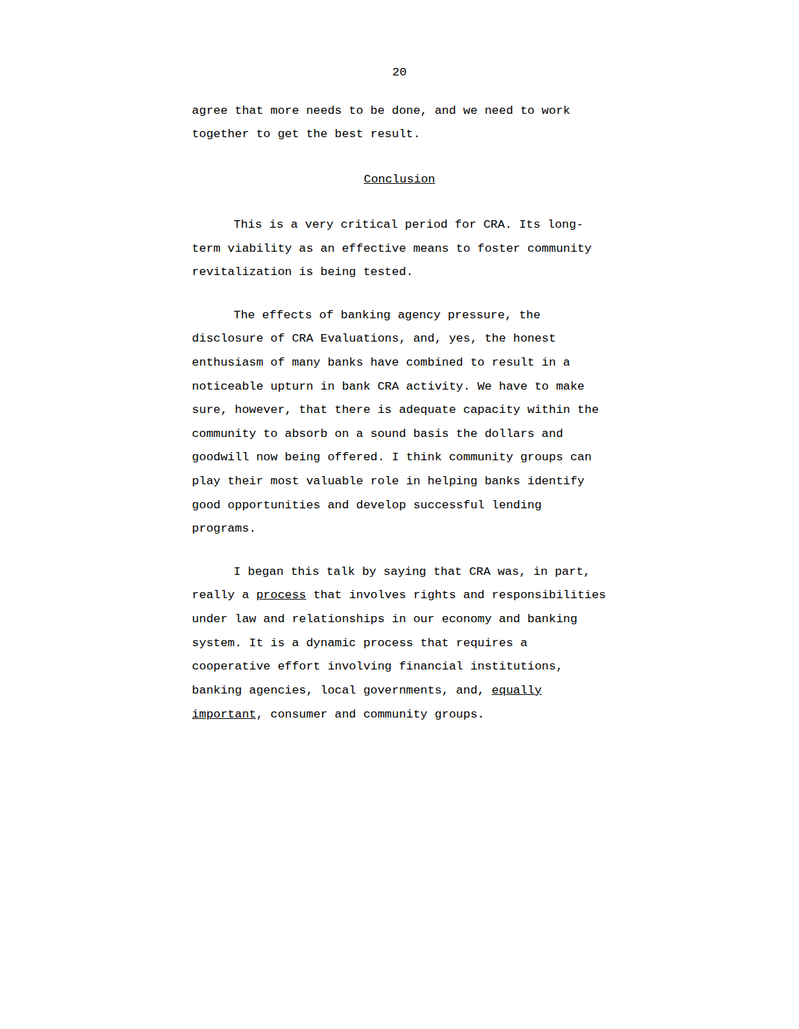20
agree that more needs to be done, and we need to work together to get the best result.
Conclusion
This is a very critical period for CRA. Its long-term viability as an effective means to foster community revitalization is being tested.
The effects of banking agency pressure, the disclosure of CRA Evaluations, and, yes, the honest enthusiasm of many banks have combined to result in a noticeable upturn in bank CRA activity. We have to make sure, however, that there is adequate capacity within the community to absorb on a sound basis the dollars and goodwill now being offered. I think community groups can play their most valuable role in helping banks identify good opportunities and develop successful lending programs.
I began this talk by saying that CRA was, in part, really a process that involves rights and responsibilities under law and relationships in our economy and banking system. It is a dynamic process that requires a cooperative effort involving financial institutions, banking agencies, local governments, and, equally important, consumer and community groups.